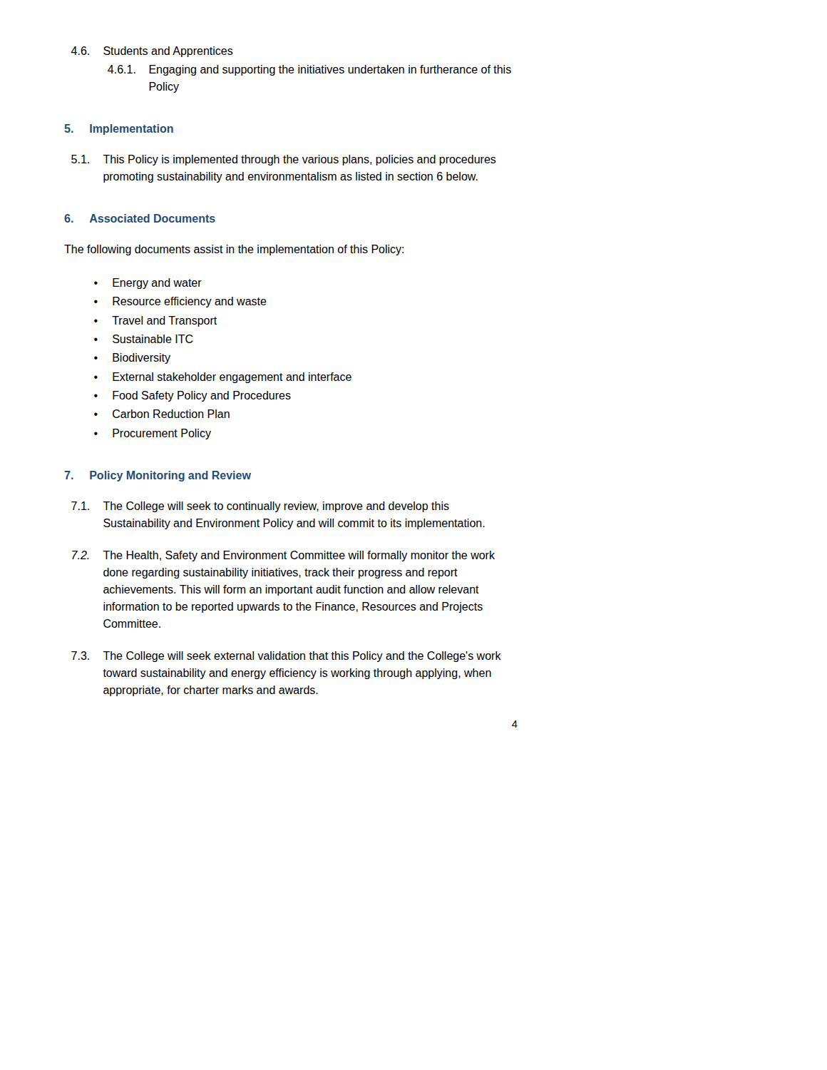4.6. Students and Apprentices
4.6.1. Engaging and supporting the initiatives undertaken in furtherance of this Policy
5.
Implementation
5.1. This Policy is implemented through the various plans, policies and procedures promoting sustainability and environmentalism as listed in section 6 below.
6.
Associated Documents
The following documents assist in the implementation of this Policy:
Energy and water
Resource efficiency and waste
Travel and Transport
Sustainable ITC
Biodiversity
External stakeholder engagement and interface
Food Safety Policy and Procedures
Carbon Reduction Plan
Procurement Policy
7.
Policy Monitoring and Review
7.1. The College will seek to continually review, improve and develop this Sustainability and Environment Policy and will commit to its implementation.
7.2. The Health, Safety and Environment Committee will formally monitor the work done regarding sustainability initiatives, track their progress and report achievements. This will form an important audit function and allow relevant information to be reported upwards to the Finance, Resources and Projects Committee.
7.3. The College will seek external validation that this Policy and the College's work toward sustainability and energy efficiency is working through applying, when appropriate, for charter marks and awards.
4